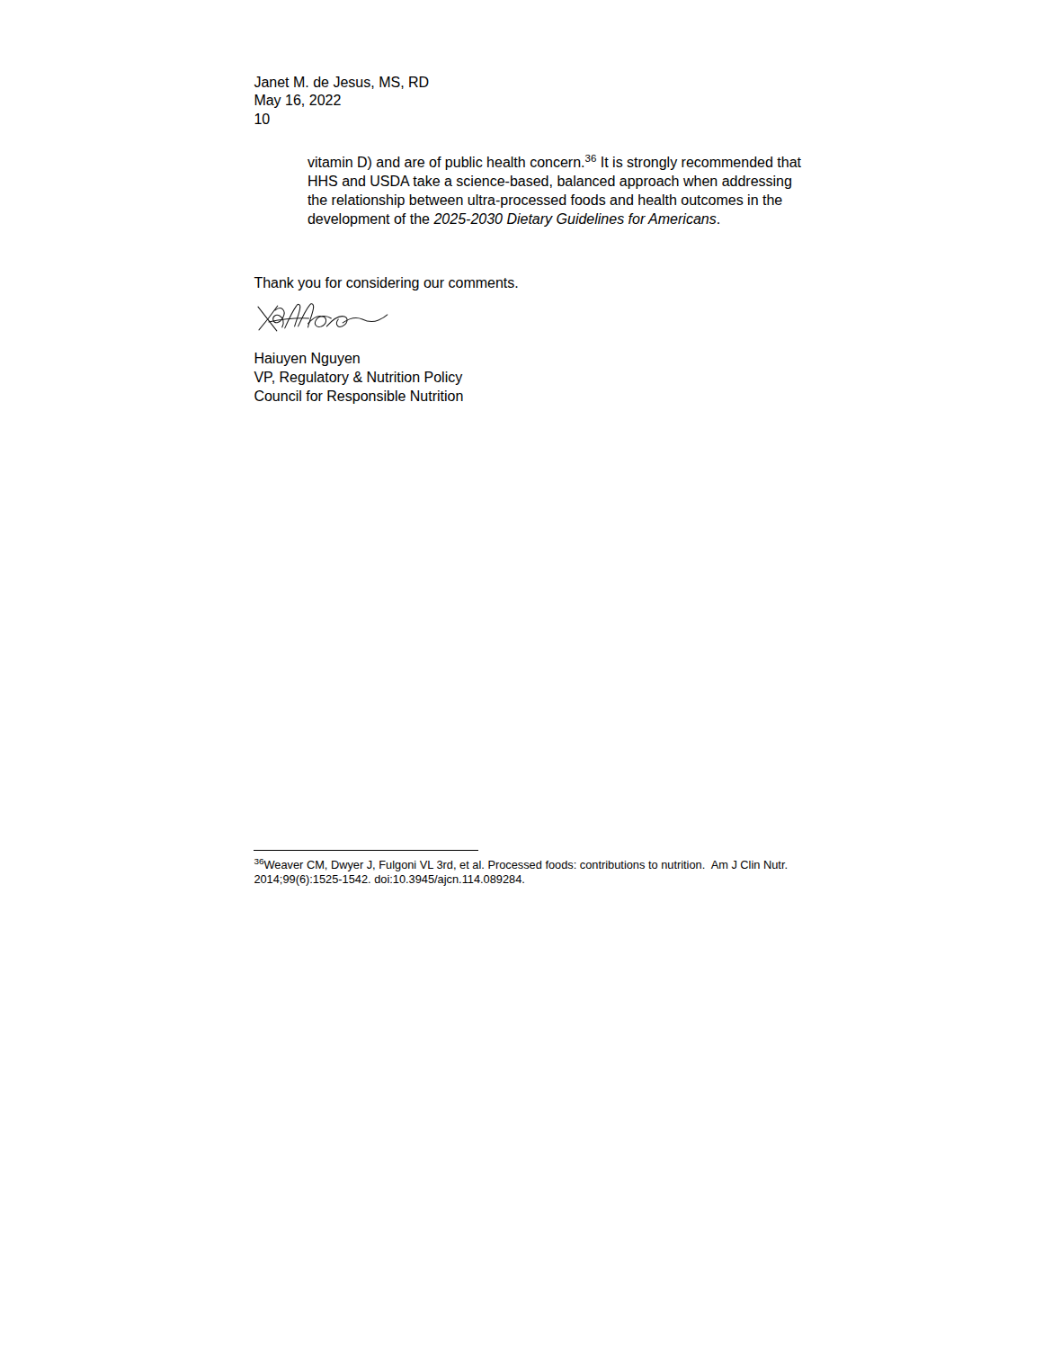Janet M. de Jesus, MS, RD
May 16, 2022
10
vitamin D) and are of public health concern.36 It is strongly recommended that HHS and USDA take a science-based, balanced approach when addressing the relationship between ultra-processed foods and health outcomes in the development of the 2025-2030 Dietary Guidelines for Americans.
Thank you for considering our comments.
Haiuyen Nguyen
VP, Regulatory & Nutrition Policy
Council for Responsible Nutrition
36Weaver CM, Dwyer J, Fulgoni VL 3rd, et al. Processed foods: contributions to nutrition. Am J Clin Nutr. 2014;99(6):1525-1542. doi:10.3945/ajcn.114.089284.